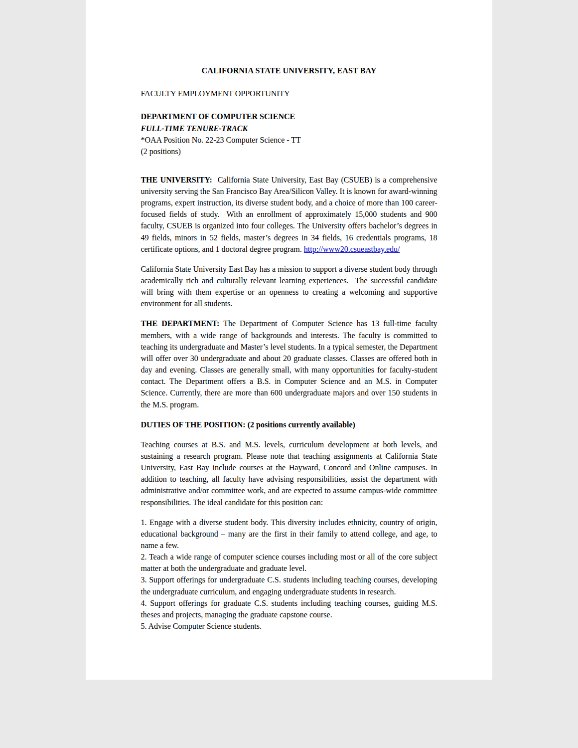CALIFORNIA STATE UNIVERSITY, EAST BAY
FACULTY EMPLOYMENT OPPORTUNITY
DEPARTMENT OF COMPUTER SCIENCE
FULL-TIME TENURE-TRACK
*OAA Position No. 22-23 Computer Science - TT
(2 positions)
THE UNIVERSITY: California State University, East Bay (CSUEB) is a comprehensive university serving the San Francisco Bay Area/Silicon Valley. It is known for award-winning programs, expert instruction, its diverse student body, and a choice of more than 100 career-focused fields of study. With an enrollment of approximately 15,000 students and 900 faculty, CSUEB is organized into four colleges. The University offers bachelor’s degrees in 49 fields, minors in 52 fields, master’s degrees in 34 fields, 16 credentials programs, 18 certificate options, and 1 doctoral degree program. http://www20.csueastbay.edu/
California State University East Bay has a mission to support a diverse student body through academically rich and culturally relevant learning experiences. The successful candidate will bring with them expertise or an openness to creating a welcoming and supportive environment for all students.
THE DEPARTMENT: The Department of Computer Science has 13 full-time faculty members, with a wide range of backgrounds and interests. The faculty is committed to teaching its undergraduate and Master’s level students. In a typical semester, the Department will offer over 30 undergraduate and about 20 graduate classes. Classes are offered both in day and evening. Classes are generally small, with many opportunities for faculty-student contact. The Department offers a B.S. in Computer Science and an M.S. in Computer Science. Currently, there are more than 600 undergraduate majors and over 150 students in the M.S. program.
DUTIES OF THE POSITION: (2 positions currently available)
Teaching courses at B.S. and M.S. levels, curriculum development at both levels, and sustaining a research program. Please note that teaching assignments at California State University, East Bay include courses at the Hayward, Concord and Online campuses. In addition to teaching, all faculty have advising responsibilities, assist the department with administrative and/or committee work, and are expected to assume campus-wide committee responsibilities. The ideal candidate for this position can:
1. Engage with a diverse student body. This diversity includes ethnicity, country of origin, educational background – many are the first in their family to attend college, and age, to name a few.
2. Teach a wide range of computer science courses including most or all of the core subject matter at both the undergraduate and graduate level.
3. Support offerings for undergraduate C.S. students including teaching courses, developing the undergraduate curriculum, and engaging undergraduate students in research.
4. Support offerings for graduate C.S. students including teaching courses, guiding M.S. theses and projects, managing the graduate capstone course.
5. Advise Computer Science students.